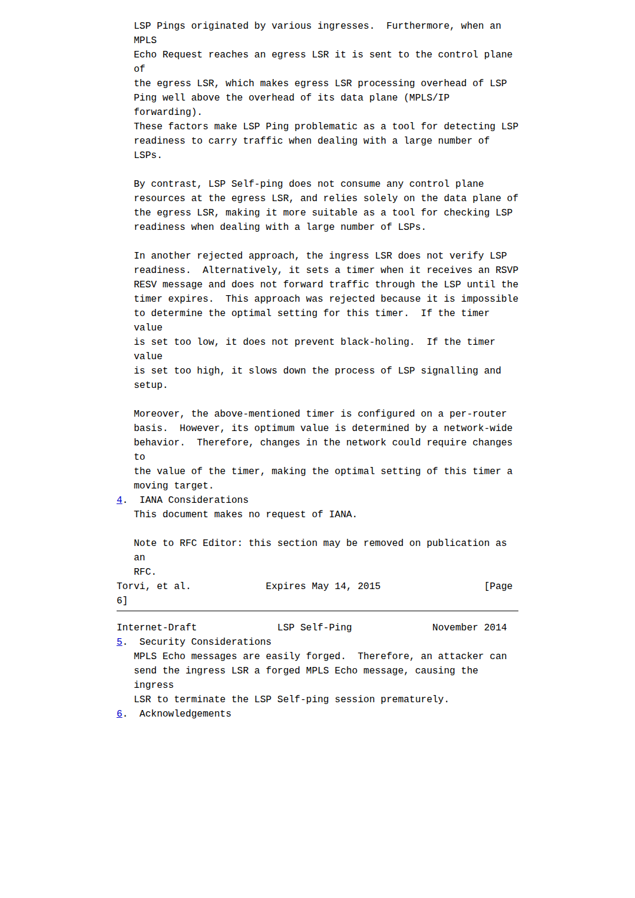LSP Pings originated by various ingresses.  Furthermore, when an MPLS
Echo Request reaches an egress LSR it is sent to the control plane of
the egress LSR, which makes egress LSR processing overhead of LSP
Ping well above the overhead of its data plane (MPLS/IP forwarding).
These factors make LSP Ping problematic as a tool for detecting LSP
readiness to carry traffic when dealing with a large number of LSPs.

By contrast, LSP Self-ping does not consume any control plane
resources at the egress LSR, and relies solely on the data plane of
the egress LSR, making it more suitable as a tool for checking LSP
readiness when dealing with a large number of LSPs.

In another rejected approach, the ingress LSR does not verify LSP
readiness.  Alternatively, it sets a timer when it receives an RSVP
RESV message and does not forward traffic through the LSP until the
timer expires.  This approach was rejected because it is impossible
to determine the optimal setting for this timer.  If the timer value
is set too low, it does not prevent black-holing.  If the timer value
is set too high, it slows down the process of LSP signalling and
setup.

Moreover, the above-mentioned timer is configured on a per-router
basis.  However, its optimum value is determined by a network-wide
behavior.  Therefore, changes in the network could require changes to
the value of the timer, making the optimal setting of this timer a
moving target.
4.  IANA Considerations
This document makes no request of IANA.

Note to RFC Editor: this section may be removed on publication as an
RFC.

Torvi, et al.             Expires May 14, 2015                  [Page 6]
Internet-Draft              LSP Self-Ping              November 2014

5.  Security Considerations
MPLS Echo messages are easily forged.  Therefore, an attacker can
send the ingress LSR a forged MPLS Echo message, causing the ingress
LSR to terminate the LSP Self-ping session prematurely.
6.  Acknowledgements